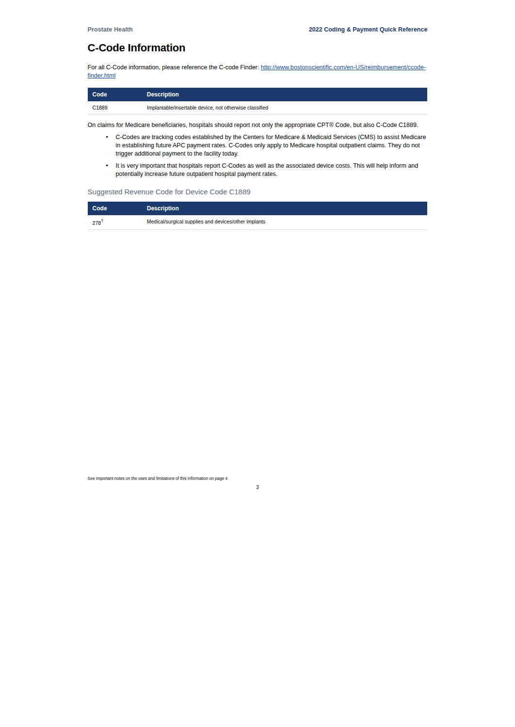Prostate Health
2022 Coding & Payment Quick Reference
C-Code Information
For all C-Code information, please reference the C-code Finder: http://www.bostonscientific.com/en-US/reimbursement/ccode-finder.html
| Code | Description |
| --- | --- |
| C1889 | Implantable/insertable device, not otherwise classified |
On claims for Medicare beneficiaries, hospitals should report not only the appropriate CPT® Code, but also C-Code C1889.
C-Codes are tracking codes established by the Centers for Medicare & Medicaid Services (CMS) to assist Medicare in establishing future APC payment rates. C-Codes only apply to Medicare hospital outpatient claims. They do not trigger additional payment to the facility today.
It is very important that hospitals report C-Codes as well as the associated device costs. This will help inform and potentially increase future outpatient hospital payment rates.
Suggested Revenue Code for Device Code C1889
| Code | Description |
| --- | --- |
| 278 † | Medical/surgical supplies and devices/other implants |
See important notes on the uses and limitations of this information on page 4
3